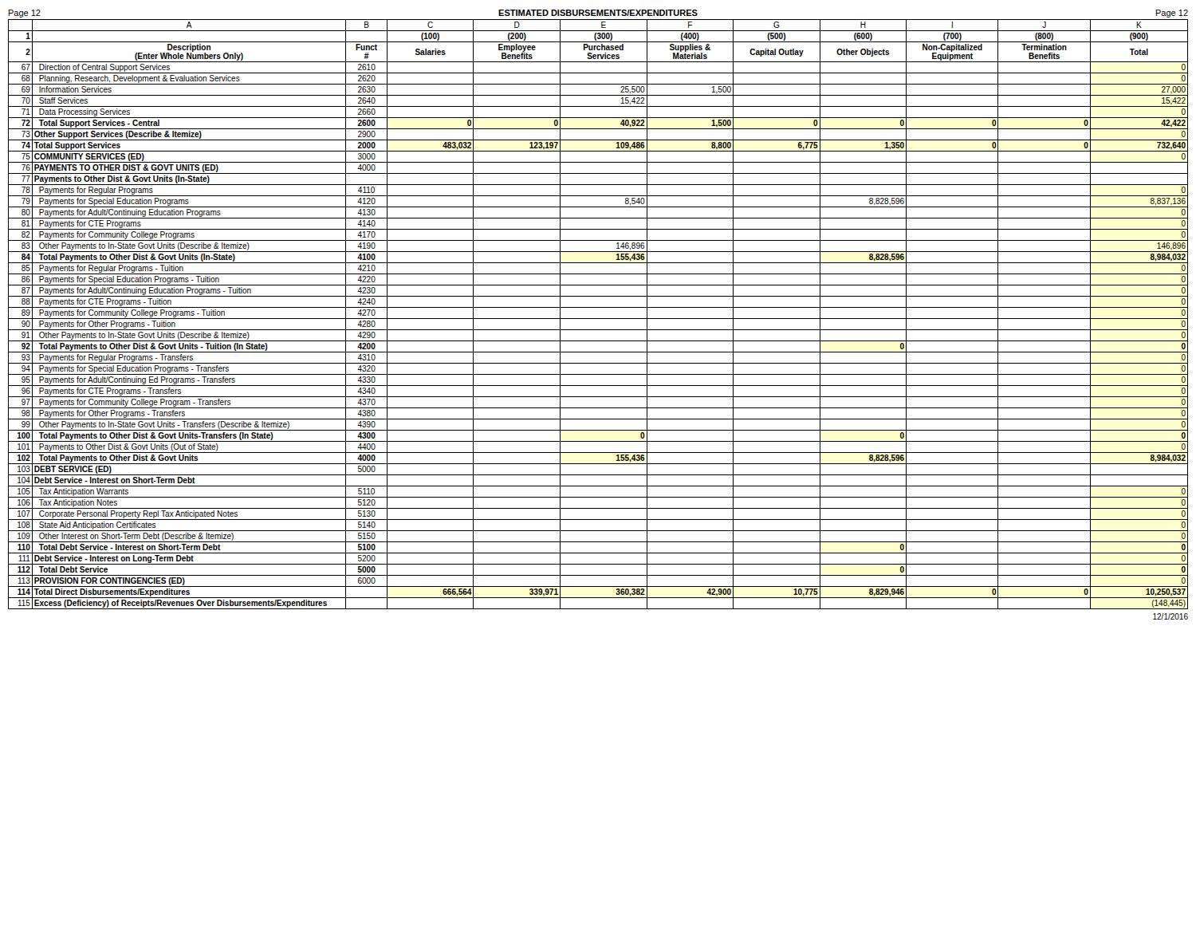Page 12
ESTIMATED DISBURSEMENTS/EXPENDITURES
Page 12
| | A | B | C | D | E | F | G | H | I | J | K |
| --- | --- | --- | --- | --- | --- | --- | --- | --- | --- | --- | --- |
| 1 | | | (100) | (200) | (300) | (400) | (500) | (600) | (700) | (800) | (900) |
| 2 | Description (Enter Whole Numbers Only) | Funct # | Salaries | Employee Benefits | Purchased Services | Supplies & Materials | Capital Outlay | Other Objects | Non-Capitalized Equipment | Termination Benefits | Total |
| 67 | Direction of Central Support Services | 2610 | | | | | | | | | 0 |
| 68 | Planning, Research, Development & Evaluation Services | 2620 | | | | | | | | | 0 |
| 69 | Information Services | 2630 | | | 25,500 | 1,500 | | | | | 27,000 |
| 70 | Staff Services | 2640 | | | 15,422 | | | | | | 15,422 |
| 71 | Data Processing Services | 2660 | | | | | | | | | 0 |
| 72 | Total Support Services - Central | 2600 | 0 | 0 | 40,922 | 1,500 | 0 | 0 | 0 | 0 | 42,422 |
| 73 | Other Support Services (Describe & Itemize) | 2900 | | | | | | | | | 0 |
| 74 | Total Support Services | 2000 | 483,032 | 123,197 | 109,486 | 8,800 | 6,775 | 1,350 | 0 | 0 | 732,640 |
| 75 | COMMUNITY SERVICES (ED) | 3000 | | | | | | | | | 0 |
| 76 | PAYMENTS TO OTHER DIST & GOVT UNITS (ED) | 4000 | | | | | | | | | |
| 77 | Payments to Other Dist & Govt Units (In-State) | | | | | | | | | | |
| 78 | Payments for Regular Programs | 4110 | | | | | | | | | 0 |
| 79 | Payments for Special Education Programs | 4120 | | | 8,540 | | | 8,828,596 | | | 8,837,136 |
| 80 | Payments for Adult/Continuing Education Programs | 4130 | | | | | | | | | 0 |
| 81 | Payments for CTE Programs | 4140 | | | | | | | | | 0 |
| 82 | Payments for Community College Programs | 4170 | | | | | | | | | 0 |
| 83 | Other Payments to In-State Govt Units (Describe & Itemize) | 4190 | | | 146,896 | | | | | | 146,896 |
| 84 | Total Payments to Other Dist & Govt Units (In-State) | 4100 | | | 155,436 | | | 8,828,596 | | | 8,984,032 |
| 85 | Payments for Regular Programs - Tuition | 4210 | | | | | | | | | 0 |
| 86 | Payments for Special Education Programs - Tuition | 4220 | | | | | | | | | 0 |
| 87 | Payments for Adult/Continuing Education Programs - Tuition | 4230 | | | | | | | | | 0 |
| 88 | Payments for CTE Programs - Tuition | 4240 | | | | | | | | | 0 |
| 89 | Payments for Community College Programs - Tuition | 4270 | | | | | | | | | 0 |
| 90 | Payments for Other Programs - Tuition | 4280 | | | | | | | | | 0 |
| 91 | Other Payments to In-State Govt Units (Describe & Itemize) | 4290 | | | | | | | | | 0 |
| 92 | Total Payments to Other Dist & Govt Units - Tuition (In State) | 4200 | | | | | | 0 | | | 0 |
| 93 | Payments for Regular Programs - Transfers | 4310 | | | | | | | | | 0 |
| 94 | Payments for Special Education Programs - Transfers | 4320 | | | | | | | | | 0 |
| 95 | Payments for Adult/Continuing Ed Programs - Transfers | 4330 | | | | | | | | | 0 |
| 96 | Payments for CTE Programs - Transfers | 4340 | | | | | | | | | 0 |
| 97 | Payments for Community College Program - Transfers | 4370 | | | | | | | | | 0 |
| 98 | Payments for Other Programs - Transfers | 4380 | | | | | | | | | 0 |
| 99 | Other Payments to In-State Govt Units - Transfers (Describe & Itemize) | 4390 | | | | | | | | | 0 |
| 100 | Total Payments to Other Dist & Govt Units-Transfers (In State) | 4300 | | | 0 | | | 0 | | | 0 |
| 101 | Payments to Other Dist & Govt Units (Out of State) | 4400 | | | | | | | | | 0 |
| 102 | Total Payments to Other Dist & Govt Units | 4000 | | | 155,436 | | | 8,828,596 | | | 8,984,032 |
| 103 | DEBT SERVICE (ED) | 5000 | | | | | | | | | |
| 104 | Debt Service - Interest on Short-Term Debt | | | | | | | | | | |
| 105 | Tax Anticipation Warrants | 5110 | | | | | | | | | 0 |
| 106 | Tax Anticipation Notes | 5120 | | | | | | | | | 0 |
| 107 | Corporate Personal Property Repl Tax Anticipated Notes | 5130 | | | | | | | | | 0 |
| 108 | State Aid Anticipation Certificates | 5140 | | | | | | | | | 0 |
| 109 | Other Interest on Short-Term Debt (Describe & Itemize) | 5150 | | | | | | | | | 0 |
| 110 | Total Debt Service - Interest on Short-Term Debt | 5100 | | | | | | 0 | | | 0 |
| 111 | Debt Service - Interest on Long-Term Debt | 5200 | | | | | | | | | 0 |
| 112 | Total Debt Service | 5000 | | | | | | 0 | | | 0 |
| 113 | PROVISION FOR CONTINGENCIES (ED) | 6000 | | | | | | | | | 0 |
| 114 | Total Direct Disbursements/Expenditures | | 666,564 | 339,971 | 360,382 | 42,900 | 10,775 | 8,829,946 | 0 | 0 | 10,250,537 |
| 115 | Excess (Deficiency) of Receipts/Revenues Over Disbursements/Expenditures | | | | | | | | | | (148,445) |
12/1/2016